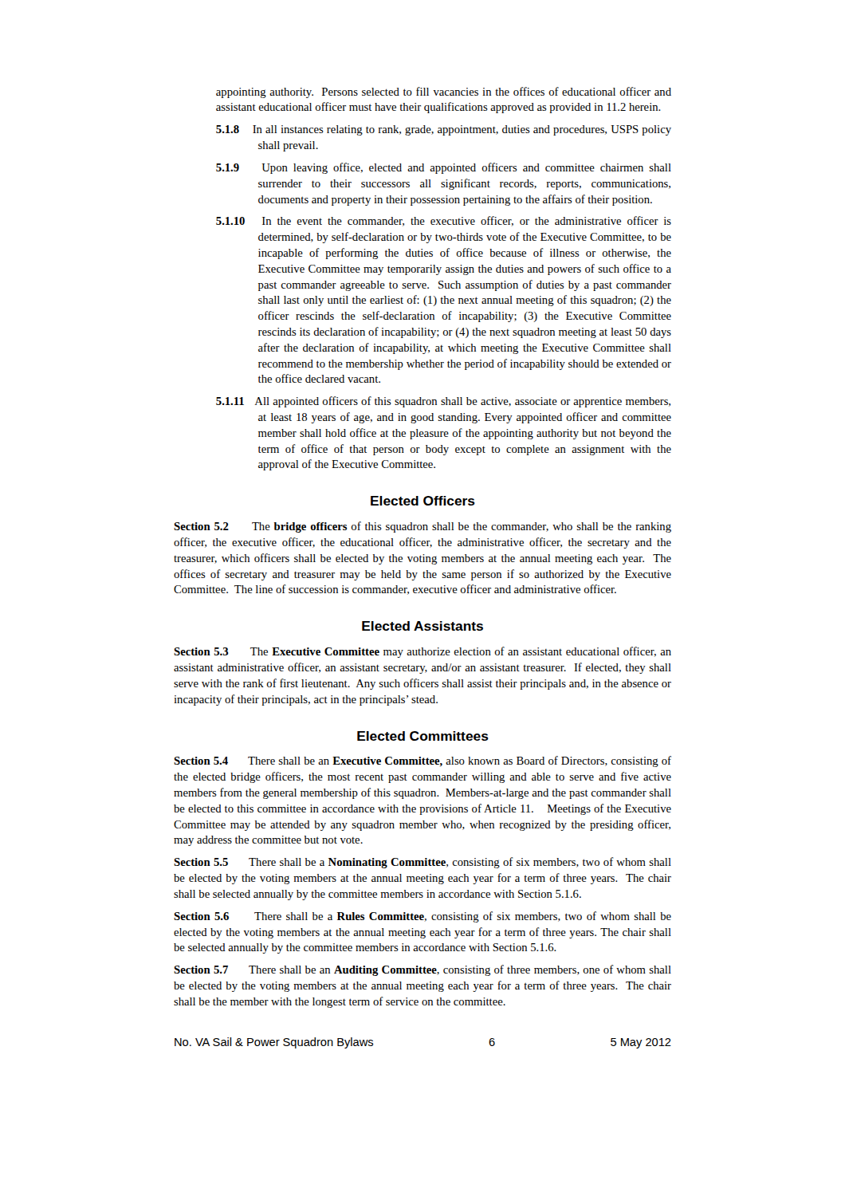appointing authority. Persons selected to fill vacancies in the offices of educational officer and assistant educational officer must have their qualifications approved as provided in 11.2 herein.
5.1.8 In all instances relating to rank, grade, appointment, duties and procedures, USPS policy shall prevail.
5.1.9 Upon leaving office, elected and appointed officers and committee chairmen shall surrender to their successors all significant records, reports, communications, documents and property in their possession pertaining to the affairs of their position.
5.1.10 In the event the commander, the executive officer, or the administrative officer is determined, by self-declaration or by two-thirds vote of the Executive Committee, to be incapable of performing the duties of office because of illness or otherwise, the Executive Committee may temporarily assign the duties and powers of such office to a past commander agreeable to serve. Such assumption of duties by a past commander shall last only until the earliest of: (1) the next annual meeting of this squadron; (2) the officer rescinds the self-declaration of incapability; (3) the Executive Committee rescinds its declaration of incapability; or (4) the next squadron meeting at least 50 days after the declaration of incapability, at which meeting the Executive Committee shall recommend to the membership whether the period of incapability should be extended or the office declared vacant.
5.1.11 All appointed officers of this squadron shall be active, associate or apprentice members, at least 18 years of age, and in good standing. Every appointed officer and committee member shall hold office at the pleasure of the appointing authority but not beyond the term of office of that person or body except to complete an assignment with the approval of the Executive Committee.
Elected Officers
Section 5.2 The bridge officers of this squadron shall be the commander, who shall be the ranking officer, the executive officer, the educational officer, the administrative officer, the secretary and the treasurer, which officers shall be elected by the voting members at the annual meeting each year. The offices of secretary and treasurer may be held by the same person if so authorized by the Executive Committee. The line of succession is commander, executive officer and administrative officer.
Elected Assistants
Section 5.3 The Executive Committee may authorize election of an assistant educational officer, an assistant administrative officer, an assistant secretary, and/or an assistant treasurer. If elected, they shall serve with the rank of first lieutenant. Any such officers shall assist their principals and, in the absence or incapacity of their principals, act in the principals’ stead.
Elected Committees
Section 5.4 There shall be an Executive Committee, also known as Board of Directors, consisting of the elected bridge officers, the most recent past commander willing and able to serve and five active members from the general membership of this squadron. Members-at-large and the past commander shall be elected to this committee in accordance with the provisions of Article 11. Meetings of the Executive Committee may be attended by any squadron member who, when recognized by the presiding officer, may address the committee but not vote.
Section 5.5 There shall be a Nominating Committee, consisting of six members, two of whom shall be elected by the voting members at the annual meeting each year for a term of three years. The chair shall be selected annually by the committee members in accordance with Section 5.1.6.
Section 5.6 There shall be a Rules Committee, consisting of six members, two of whom shall be elected by the voting members at the annual meeting each year for a term of three years. The chair shall be selected annually by the committee members in accordance with Section 5.1.6.
Section 5.7 There shall be an Auditing Committee, consisting of three members, one of whom shall be elected by the voting members at the annual meeting each year for a term of three years. The chair shall be the member with the longest term of service on the committee.
No. VA Sail & Power Squadron Bylaws 6 5 May 2012